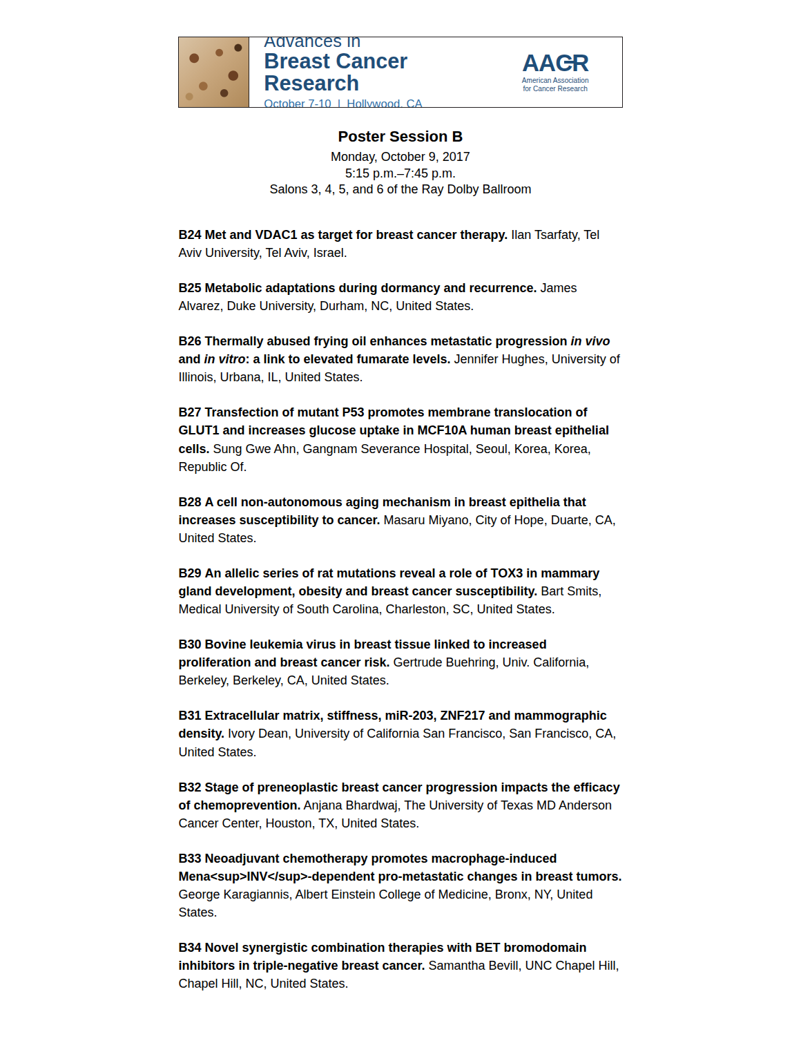Advances in Breast Cancer Research October 7-10 | Hollywood, CA
AACR
American Association
for Cancer Research
Poster Session B
Monday, October 9, 2017
5:15 p.m.–7:45 p.m.
Salons 3, 4, 5, and 6 of the Ray Dolby Ballroom
B24 Met and VDAC1 as target for breast cancer therapy. Ilan Tsarfaty, Tel Aviv University, Tel Aviv, Israel.
B25 Metabolic adaptations during dormancy and recurrence. James Alvarez, Duke University, Durham, NC, United States.
B26 Thermally abused frying oil enhances metastatic progression in vivo and in vitro: a link to elevated fumarate levels. Jennifer Hughes, University of Illinois, Urbana, IL, United States.
B27 Transfection of mutant P53 promotes membrane translocation of GLUT1 and increases glucose uptake in MCF10A human breast epithelial cells. Sung Gwe Ahn, Gangnam Severance Hospital, Seoul, Korea, Korea, Republic Of.
B28 A cell non-autonomous aging mechanism in breast epithelia that increases susceptibility to cancer. Masaru Miyano, City of Hope, Duarte, CA, United States.
B29 An allelic series of rat mutations reveal a role of TOX3 in mammary gland development, obesity and breast cancer susceptibility. Bart Smits, Medical University of South Carolina, Charleston, SC, United States.
B30 Bovine leukemia virus in breast tissue linked to increased proliferation and breast cancer risk. Gertrude Buehring, Univ. California, Berkeley, Berkeley, CA, United States.
B31 Extracellular matrix, stiffness, miR-203, ZNF217 and mammographic density. Ivory Dean, University of California San Francisco, San Francisco, CA, United States.
B32 Stage of preneoplastic breast cancer progression impacts the efficacy of chemoprevention. Anjana Bhardwaj, The University of Texas MD Anderson Cancer Center, Houston, TX, United States.
B33 Neoadjuvant chemotherapy promotes macrophage-induced Mena<sup>INV</sup>-dependent pro-metastatic changes in breast tumors. George Karagiannis, Albert Einstein College of Medicine, Bronx, NY, United States.
B34 Novel synergistic combination therapies with BET bromodomain inhibitors in triple-negative breast cancer. Samantha Bevill, UNC Chapel Hill, Chapel Hill, NC, United States.